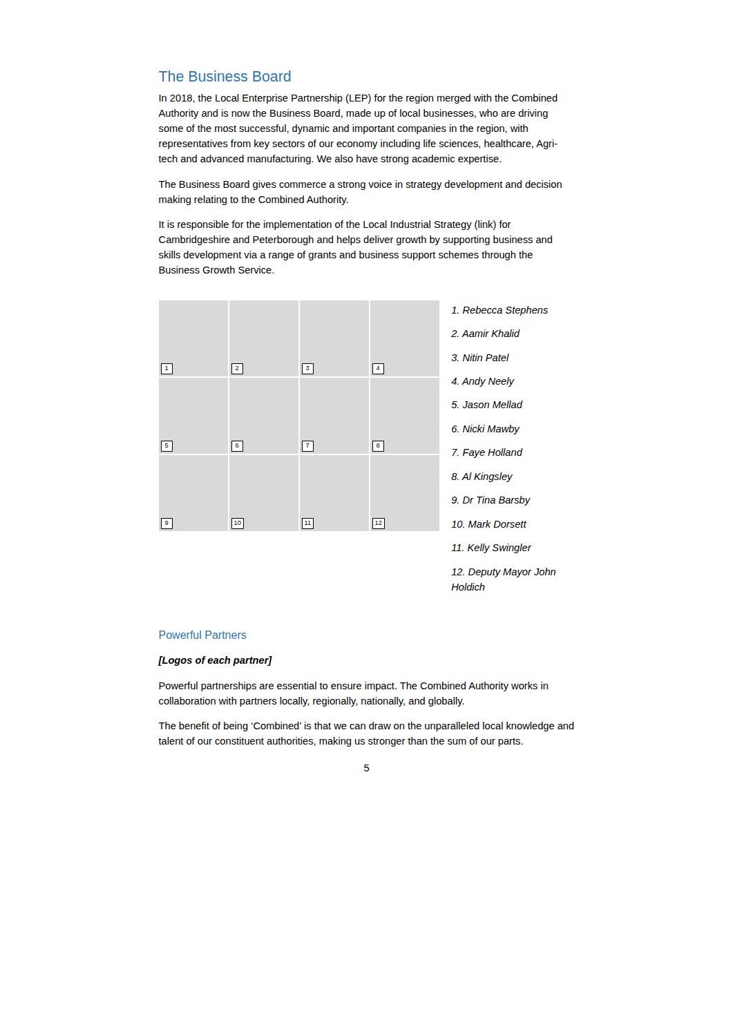The Business Board
In 2018, the Local Enterprise Partnership (LEP) for the region merged with the Combined Authority and is now the Business Board, made up of local businesses, who are driving some of the most successful, dynamic and important companies in the region, with representatives from key sectors of our economy including life sciences, healthcare, Agri-tech and advanced manufacturing. We also have strong academic expertise.
The Business Board gives commerce a strong voice in strategy development and decision making relating to the Combined Authority.
It is responsible for the implementation of the Local Industrial Strategy (link) for Cambridgeshire and Peterborough and helps deliver growth by supporting business and skills development via a range of grants and business support schemes through the Business Growth Service.
1
2
3
4
5
6
7
8
9
10
11
12
Rebecca Stephens
Aamir Khalid
Nitin Patel
Andy Neely
Jason Mellad
Nicki Mawby
Faye Holland
Al Kingsley
Dr Tina Barsby
Mark Dorsett
Kelly Swingler
Deputy Mayor John Holdich
Powerful Partners
[Logos of each partner]
Powerful partnerships are essential to ensure impact. The Combined Authority works in collaboration with partners locally, regionally, nationally, and globally.
The benefit of being ‘Combined’ is that we can draw on the unparalleled local knowledge and talent of our constituent authorities, making us stronger than the sum of our parts.
5